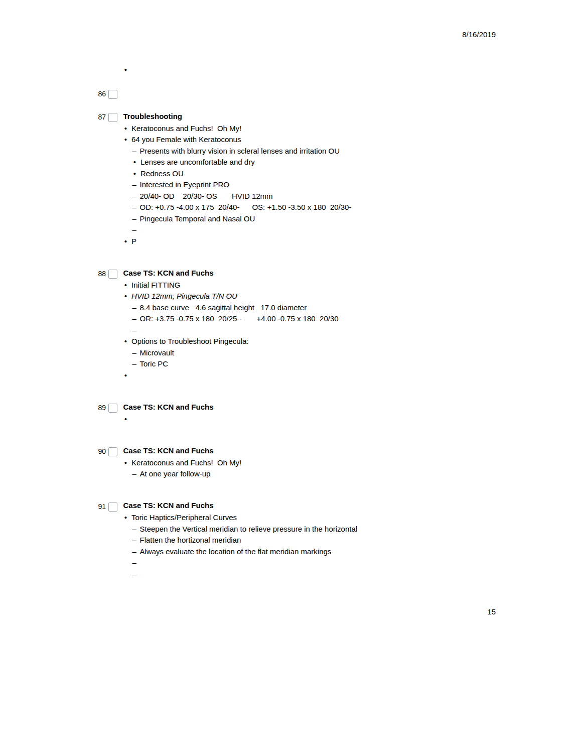8/16/2019
86
87
Troubleshooting
Keratoconus and Fuchs! Oh My!
64 you Female with Keratoconus
Presents with blurry vision in scleral lenses and irritation OU
Lenses are uncomfortable and dry
Redness OU
Interested in Eyeprint PRO
20/40- OD 20/30- OS HVID 12mm
OD: +0.75 -4.00 x 175 20/40- OS: +1.50 -3.50 x 180 20/30-
Pingecula Temporal and Nasal OU
P
88
Case TS: KCN and Fuchs
Initial FITTING
HVID 12mm; Pingecula T/N OU
8.4 base curve 4.6 sagittal height 17.0 diameter
OR: +3.75 -0.75 x 180 20/25-- +4.00 -0.75 x 180 20/30
Options to Troubleshoot Pingecula:
Microvault
Toric PC
89
Case TS: KCN and Fuchs
90
Case TS: KCN and Fuchs
Keratoconus and Fuchs! Oh My!
At one year follow-up
91
Case TS: KCN and Fuchs
Toric Haptics/Peripheral Curves
Steepen the Vertical meridian to relieve pressure in the horizontal
Flatten the hortizonal meridian
Always evaluate the location of the flat meridian markings
15